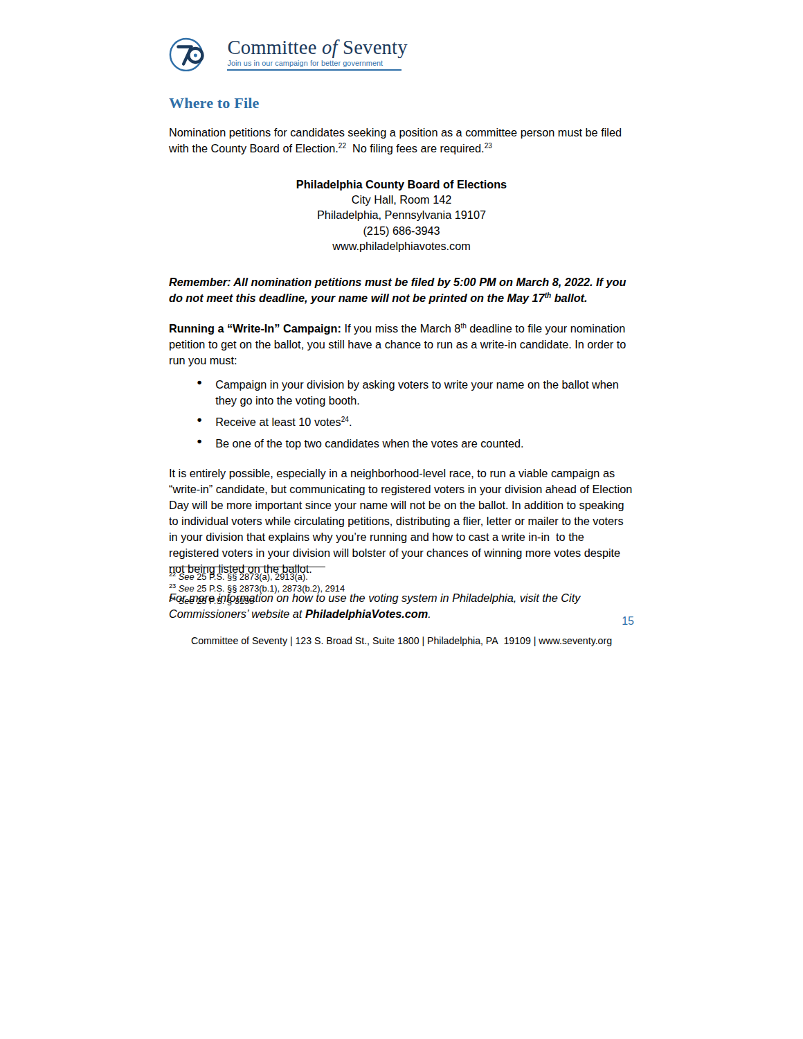Committee of Seventy
Join us in our campaign for better government
Where to File
Nomination petitions for candidates seeking a position as a committee person must be filed with the County Board of Election.22 No filing fees are required.23
Philadelphia County Board of Elections
City Hall, Room 142
Philadelphia, Pennsylvania 19107
(215) 686-3943
www.philadelphiavotes.com
Remember: All nomination petitions must be filed by 5:00 PM on March 8, 2022. If you do not meet this deadline, your name will not be printed on the May 17th ballot.
Running a “Write-In” Campaign: If you miss the March 8th deadline to file your nomination petition to get on the ballot, you still have a chance to run as a write-in candidate. In order to run you must:
Campaign in your division by asking voters to write your name on the ballot when they go into the voting booth.
Receive at least 10 votes24.
Be one of the top two candidates when the votes are counted.
It is entirely possible, especially in a neighborhood-level race, to run a viable campaign as “write-in” candidate, but communicating to registered voters in your division ahead of Election Day will be more important since your name will not be on the ballot. In addition to speaking to individual voters while circulating petitions, distributing a flier, letter or mailer to the voters in your division that explains why you’re running and how to cast a write in-in to the registered voters in your division will bolster of your chances of winning more votes despite not being listed on the ballot.
For more information on how to use the voting system in Philadelphia, visit the City Commissioners’ website at PhiladelphiaVotes.com.
22 See 25 P.S. §§ 2873(a), 2913(a).
23 See 25 P.S. §§ 2873(b.1), 2873(b.2), 2914
24 See 25 P.S. § 3155
15
Committee of Seventy | 123 S. Broad St., Suite 1800 | Philadelphia, PA 19109 | www.seventy.org